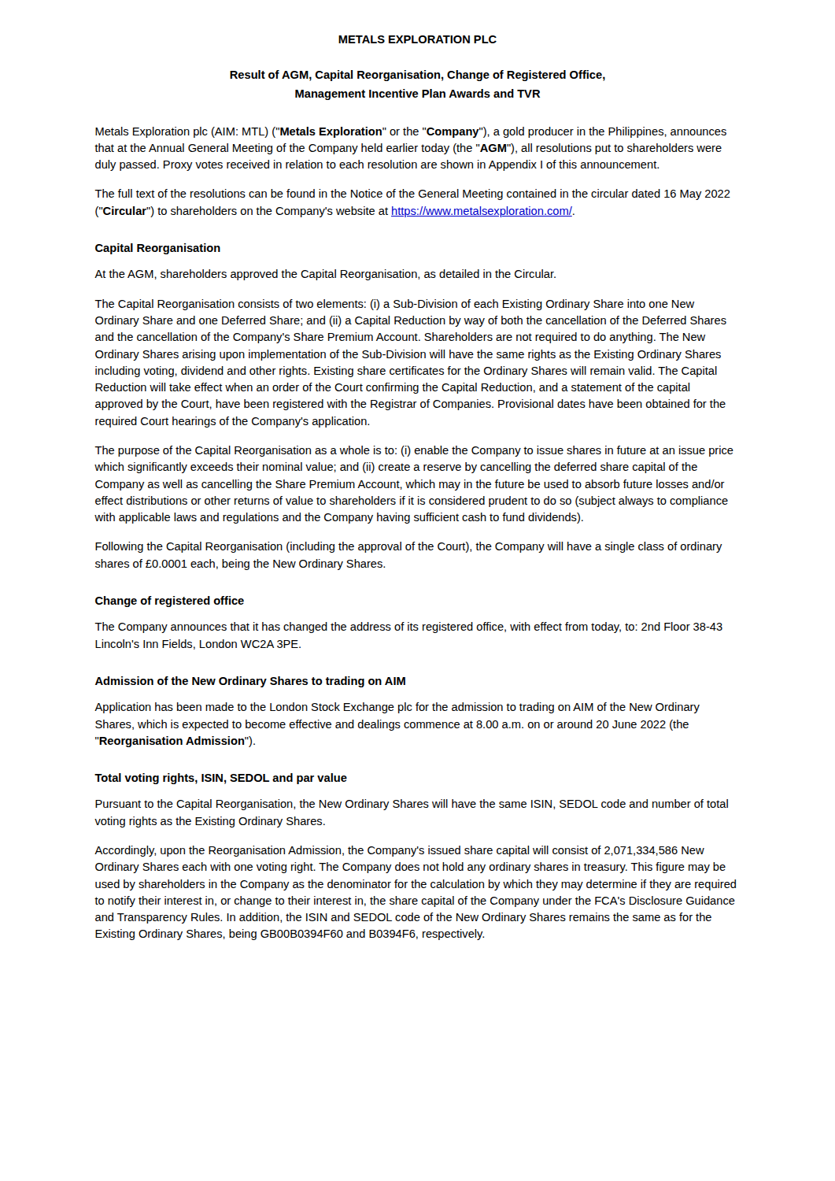Metals Exploration PLC
Result of AGM, Capital Reorganisation, Change of Registered Office,
Management Incentive Plan Awards and TVR
Metals Exploration plc (AIM: MTL) ("Metals Exploration" or the "Company"), a gold producer in the Philippines, announces that at the Annual General Meeting of the Company held earlier today (the "AGM"), all resolutions put to shareholders were duly passed. Proxy votes received in relation to each resolution are shown in Appendix I of this announcement.
The full text of the resolutions can be found in the Notice of the General Meeting contained in the circular dated 16 May 2022 ("Circular") to shareholders on the Company's website at https://www.metalsexploration.com/.
Capital Reorganisation
At the AGM, shareholders approved the Capital Reorganisation, as detailed in the Circular.
The Capital Reorganisation consists of two elements: (i) a Sub-Division of each Existing Ordinary Share into one New Ordinary Share and one Deferred Share; and (ii) a Capital Reduction by way of both the cancellation of the Deferred Shares and the cancellation of the Company's Share Premium Account. Shareholders are not required to do anything. The New Ordinary Shares arising upon implementation of the Sub-Division will have the same rights as the Existing Ordinary Shares including voting, dividend and other rights. Existing share certificates for the Ordinary Shares will remain valid. The Capital Reduction will take effect when an order of the Court confirming the Capital Reduction, and a statement of the capital approved by the Court, have been registered with the Registrar of Companies. Provisional dates have been obtained for the required Court hearings of the Company's application.
The purpose of the Capital Reorganisation as a whole is to: (i) enable the Company to issue shares in future at an issue price which significantly exceeds their nominal value; and (ii) create a reserve by cancelling the deferred share capital of the Company as well as cancelling the Share Premium Account, which may in the future be used to absorb future losses and/or effect distributions or other returns of value to shareholders if it is considered prudent to do so (subject always to compliance with applicable laws and regulations and the Company having sufficient cash to fund dividends).
Following the Capital Reorganisation (including the approval of the Court), the Company will have a single class of ordinary shares of £0.0001 each, being the New Ordinary Shares.
Change of registered office
The Company announces that it has changed the address of its registered office, with effect from today, to: 2nd Floor 38-43 Lincoln's Inn Fields, London WC2A 3PE.
Admission of the New Ordinary Shares to trading on AIM
Application has been made to the London Stock Exchange plc for the admission to trading on AIM of the New Ordinary Shares, which is expected to become effective and dealings commence at 8.00 a.m. on or around 20 June 2022 (the "Reorganisation Admission").
Total voting rights, ISIN, SEDOL and par value
Pursuant to the Capital Reorganisation, the New Ordinary Shares will have the same ISIN, SEDOL code and number of total voting rights as the Existing Ordinary Shares.
Accordingly, upon the Reorganisation Admission, the Company's issued share capital will consist of 2,071,334,586 New Ordinary Shares each with one voting right. The Company does not hold any ordinary shares in treasury. This figure may be used by shareholders in the Company as the denominator for the calculation by which they may determine if they are required to notify their interest in, or change to their interest in, the share capital of the Company under the FCA's Disclosure Guidance and Transparency Rules. In addition, the ISIN and SEDOL code of the New Ordinary Shares remains the same as for the Existing Ordinary Shares, being GB00B0394F60 and B0394F6, respectively.